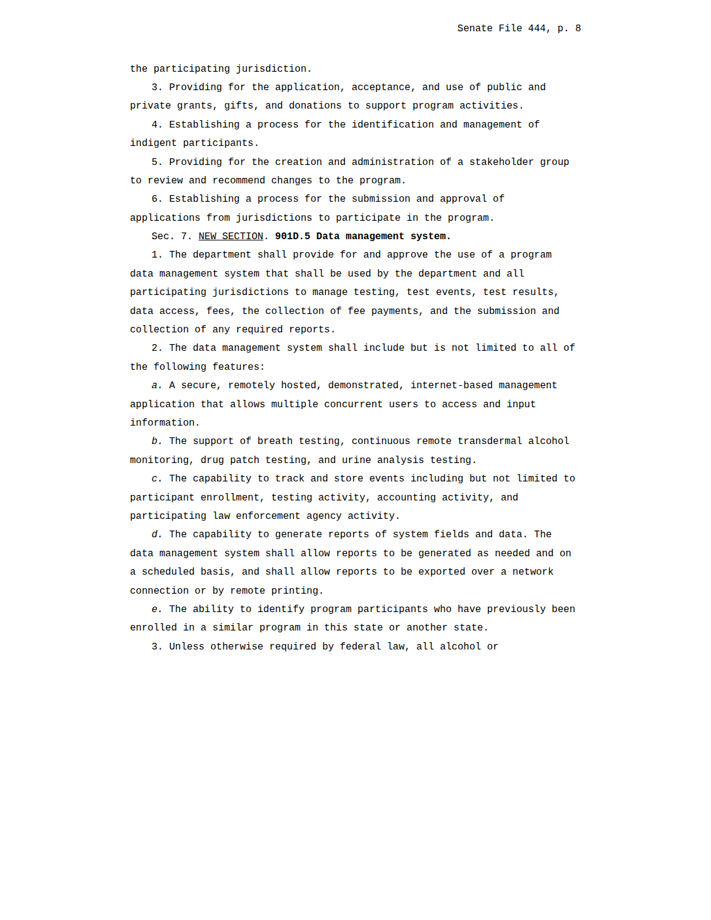Senate File 444, p. 8
the participating jurisdiction.
3. Providing for the application, acceptance, and use of public and private grants, gifts, and donations to support program activities.
4. Establishing a process for the identification and management of indigent participants.
5. Providing for the creation and administration of a stakeholder group to review and recommend changes to the program.
6. Establishing a process for the submission and approval of applications from jurisdictions to participate in the program.
Sec. 7. NEW SECTION. 901D.5 Data management system.
1. The department shall provide for and approve the use of a program data management system that shall be used by the department and all participating jurisdictions to manage testing, test events, test results, data access, fees, the collection of fee payments, and the submission and collection of any required reports.
2. The data management system shall include but is not limited to all of the following features:
a. A secure, remotely hosted, demonstrated, internet-based management application that allows multiple concurrent users to access and input information.
b. The support of breath testing, continuous remote transdermal alcohol monitoring, drug patch testing, and urine analysis testing.
c. The capability to track and store events including but not limited to participant enrollment, testing activity, accounting activity, and participating law enforcement agency activity.
d. The capability to generate reports of system fields and data. The data management system shall allow reports to be generated as needed and on a scheduled basis, and shall allow reports to be exported over a network connection or by remote printing.
e. The ability to identify program participants who have previously been enrolled in a similar program in this state or another state.
3. Unless otherwise required by federal law, all alcohol or